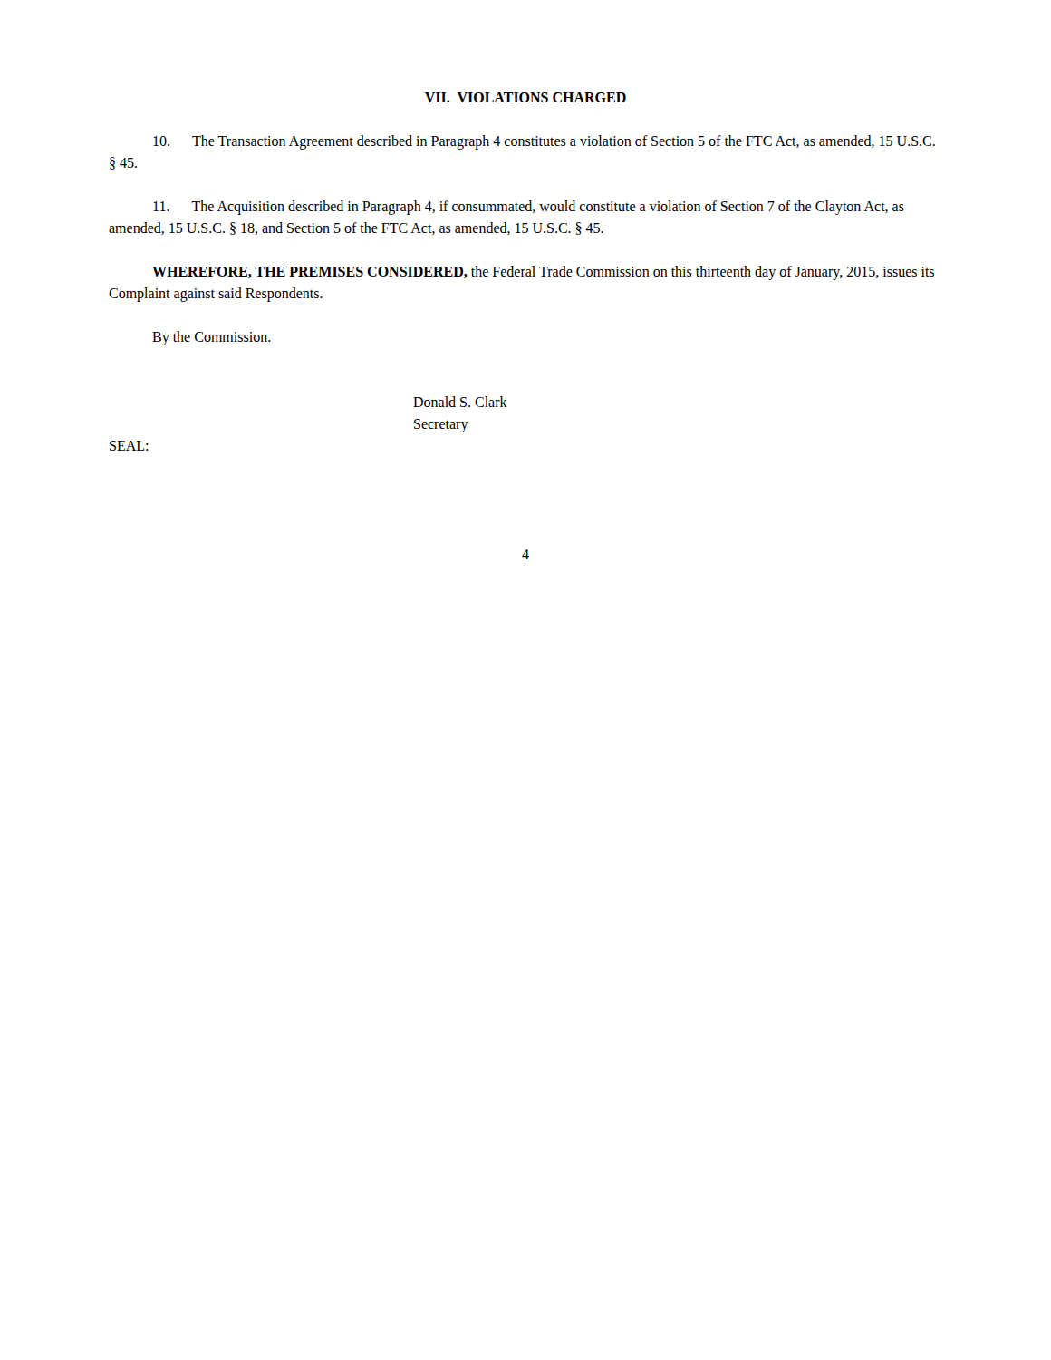VII. VIOLATIONS CHARGED
10. The Transaction Agreement described in Paragraph 4 constitutes a violation of Section 5 of the FTC Act, as amended, 15 U.S.C. § 45.
11. The Acquisition described in Paragraph 4, if consummated, would constitute a violation of Section 7 of the Clayton Act, as amended, 15 U.S.C. § 18, and Section 5 of the FTC Act, as amended, 15 U.S.C. § 45.
WHEREFORE, THE PREMISES CONSIDERED, the Federal Trade Commission on this thirteenth day of January, 2015, issues its Complaint against said Respondents.
By the Commission.
Donald S. Clark
Secretary
SEAL:
4